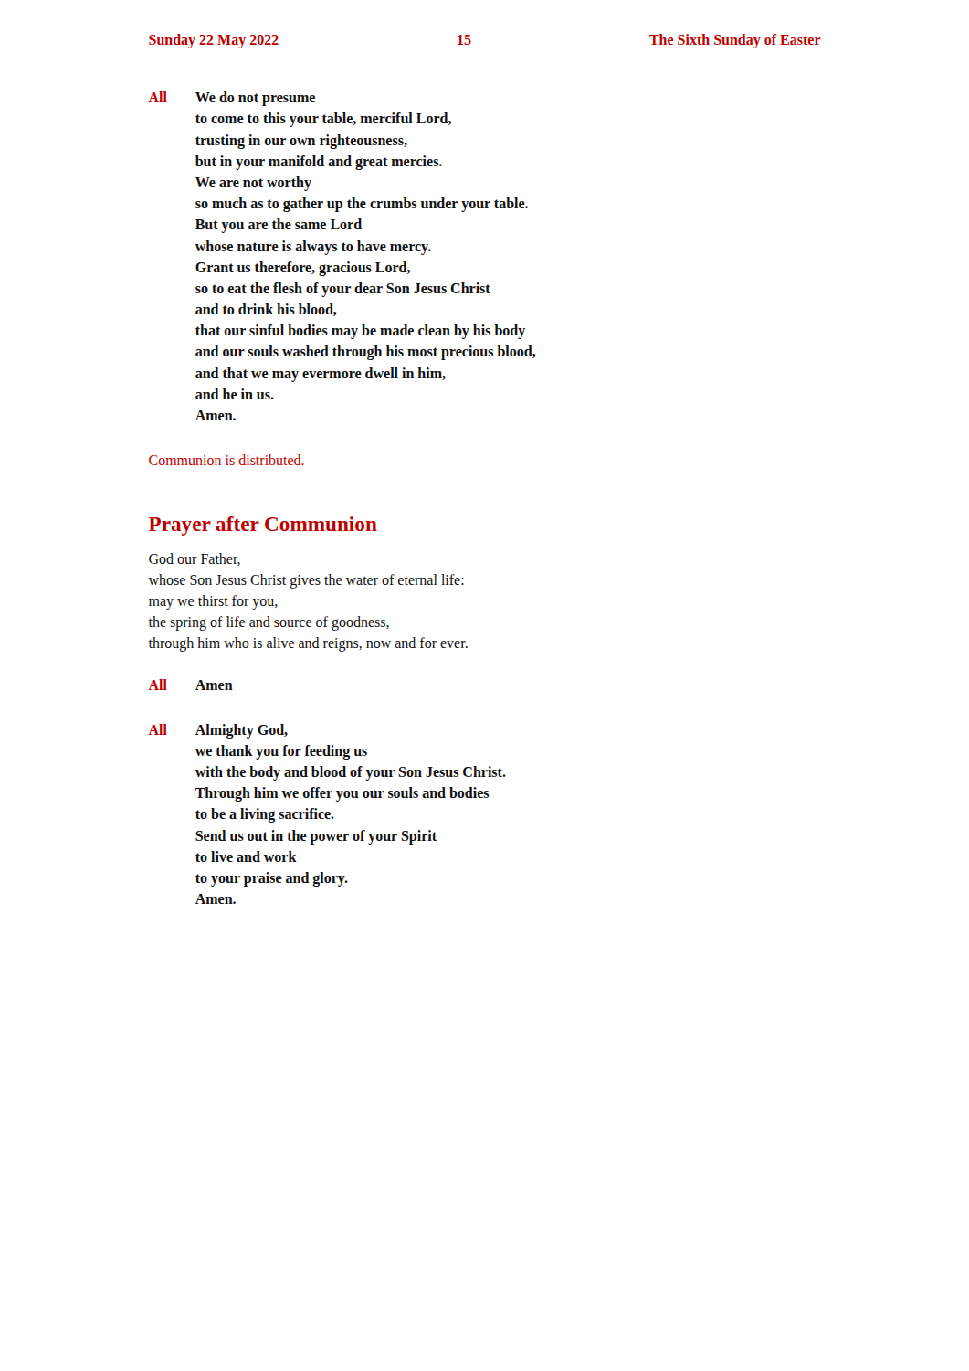Sunday 22 May 2022
15
The Sixth Sunday of Easter
All
We do not presume
to come to this your table, merciful Lord,
trusting in our own righteousness,
but in your manifold and great mercies.
We are not worthy
so much as to gather up the crumbs under your table.
But you are the same Lord
whose nature is always to have mercy.
Grant us therefore, gracious Lord,
so to eat the flesh of your dear Son Jesus Christ
and to drink his blood,
that our sinful bodies may be made clean by his body
and our souls washed through his most precious blood,
and that we may evermore dwell in him,
and he in us.
Amen.
Communion is distributed.
Prayer after Communion
God our Father,
whose Son Jesus Christ gives the water of eternal life:
may we thirst for you,
the spring of life and source of goodness,
through him who is alive and reigns, now and for ever.
All
Amen
All
Almighty God,
we thank you for feeding us
with the body and blood of your Son Jesus Christ.
Through him we offer you our souls and bodies
to be a living sacrifice.
Send us out in the power of your Spirit
to live and work
to your praise and glory.
Amen.